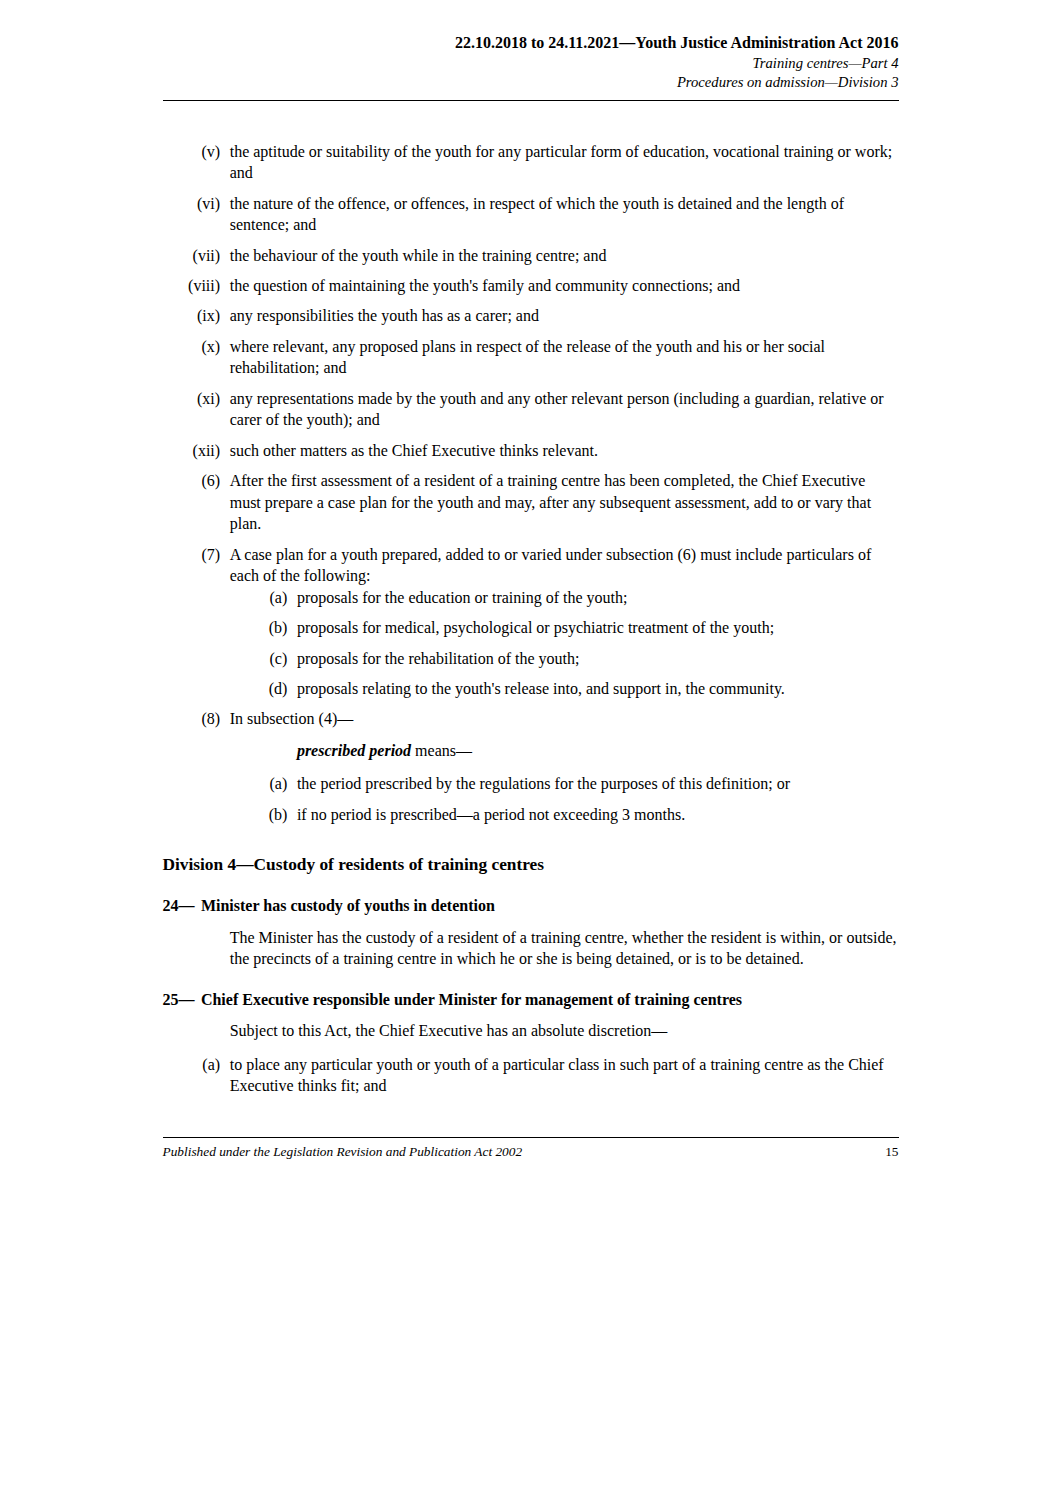22.10.2018 to 24.11.2021—Youth Justice Administration Act 2016
Training centres—Part 4
Procedures on admission—Division 3
(v) the aptitude or suitability of the youth for any particular form of education, vocational training or work; and
(vi) the nature of the offence, or offences, in respect of which the youth is detained and the length of sentence; and
(vii) the behaviour of the youth while in the training centre; and
(viii) the question of maintaining the youth's family and community connections; and
(ix) any responsibilities the youth has as a carer; and
(x) where relevant, any proposed plans in respect of the release of the youth and his or her social rehabilitation; and
(xi) any representations made by the youth and any other relevant person (including a guardian, relative or carer of the youth); and
(xii) such other matters as the Chief Executive thinks relevant.
(6) After the first assessment of a resident of a training centre has been completed, the Chief Executive must prepare a case plan for the youth and may, after any subsequent assessment, add to or vary that plan.
(7) A case plan for a youth prepared, added to or varied under subsection (6) must include particulars of each of the following:
(a) proposals for the education or training of the youth;
(b) proposals for medical, psychological or psychiatric treatment of the youth;
(c) proposals for the rehabilitation of the youth;
(d) proposals relating to the youth's release into, and support in, the community.
(8) In subsection (4)—
prescribed period means—
(a) the period prescribed by the regulations for the purposes of this definition; or
(b) if no period is prescribed—a period not exceeding 3 months.
Division 4—Custody of residents of training centres
24—Minister has custody of youths in detention
The Minister has the custody of a resident of a training centre, whether the resident is within, or outside, the precincts of a training centre in which he or she is being detained, or is to be detained.
25—Chief Executive responsible under Minister for management of training centres
Subject to this Act, the Chief Executive has an absolute discretion—
(a) to place any particular youth or youth of a particular class in such part of a training centre as the Chief Executive thinks fit; and
Published under the Legislation Revision and Publication Act 2002 15